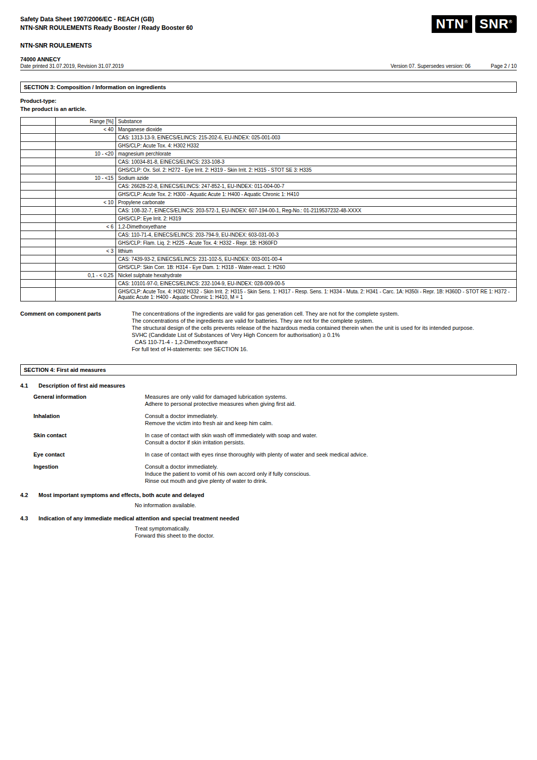Safety Data Sheet 1907/2006/EC - REACH (GB)
NTN-SNR ROULEMENTS Ready Booster / Ready Booster 60
NTN®SNR®
NTN-SNR ROULEMENTS
74000 ANNECY
Date printed 31.07.2019, Revision 31.07.2019
Version 07. Supersedes version: 06 Page 2 / 10
SECTION 3: Composition / Information on ingredients
Product-type:
The product is an article.
| | Range [%] | Substance |
| | < 40 | Manganese dioxide |
| | | CAS: 1313-13-9, EINECS/ELINCS: 215-202-6, EU-INDEX: 025-001-003 |
| | | GHS/CLP: Acute Tox. 4: H302 H332 |
| | 10 - <20 | magnesium perchlorate |
| | | CAS: 10034-81-8, EINECS/ELINCS: 233-108-3 |
| | | GHS/CLP: Ox. Sol. 2: H272 - Eye Irrit. 2: H319 - Skin Irrit. 2: H315 - STOT SE 3: H335 |
| | 10 - <15 | Sodium azide |
| | | CAS: 26628-22-8, EINECS/ELINCS: 247-852-1, EU-INDEX: 011-004-00-7 |
| | | GHS/CLP: Acute Tox. 2: H300 - Aquatic Acute 1: H400 - Aquatic Chronic 1: H410 |
| | < 10 | Propylene carbonate |
| | | CAS: 108-32-7, EINECS/ELINCS: 203-572-1, EU-INDEX: 607-194-00-1, Reg-No.: 01-2119537232-48-XXXX |
| | | GHS/CLP: Eye Irrit. 2: H319 |
| | < 6 | 1,2-Dimethoxyethane |
| | | CAS: 110-71-4, EINECS/ELINCS: 203-794-9, EU-INDEX: 603-031-00-3 |
| | | GHS/CLP: Flam. Liq. 2: H225 - Acute Tox. 4: H332 - Repr. 1B: H360FD |
| | < 3 | lithium |
| | | CAS: 7439-93-2, EINECS/ELINCS: 231-102-5, EU-INDEX: 003-001-00-4 |
| | | GHS/CLP: Skin Corr. 1B: H314 - Eye Dam. 1: H318 - Water-react. 1: H260 |
| | 0,1 - < 0,25 | Nickel sulphate hexahydrate |
| | | CAS: 10101-97-0, EINECS/ELINCS: 232-104-9, EU-INDEX: 028-009-00-5 |
| | | GHS/CLP: Acute Tox. 4: H302 H332 - Skin Irrit. 2: H315 - Skin Sens. 1: H317 - Resp. Sens. 1: H334 - Muta. 2: H341 - Carc. 1A: H350i - Repr. 1B: H360D - STOT RE 1: H372 - Aquatic Acute 1: H400 - Aquatic Chronic 1: H410, M = 1 |
Comment on component parts
The concentrations of the ingredients are valid for gas generation cell. They are not for the complete system.
The concentrations of the ingredients are valid for batteries. They are not for the complete system.
The structural design of the cells prevents release of the hazardous media contained therein when the unit is used for its intended purpose.
SVHC (Candidate List of Substances of Very High Concern for authorisation) ≥ 0.1%
CAS 110-71-4 - 1,2-Dimethoxyethane
For full text of H-statements: see SECTION 16.
SECTION 4: First aid measures
4.1
Description of first aid measures
General information
Measures are only valid for damaged lubrication systems.
Adhere to personal protective measures when giving first aid.
Inhalation
Consult a doctor immediately.
Remove the victim into fresh air and keep him calm.
Skin contact
In case of contact with skin wash off immediately with soap and water.
Consult a doctor if skin irritation persists.
Eye contact
In case of contact with eyes rinse thoroughly with plenty of water and seek medical advice.
Ingestion
Consult a doctor immediately.
Induce the patient to vomit of his own accord only if fully conscious.
Rinse out mouth and give plenty of water to drink.
4.2
Most important symptoms and effects, both acute and delayed
No information available.
4.3
Indication of any immediate medical attention and special treatment needed
Treat symptomatically.
Forward this sheet to the doctor.